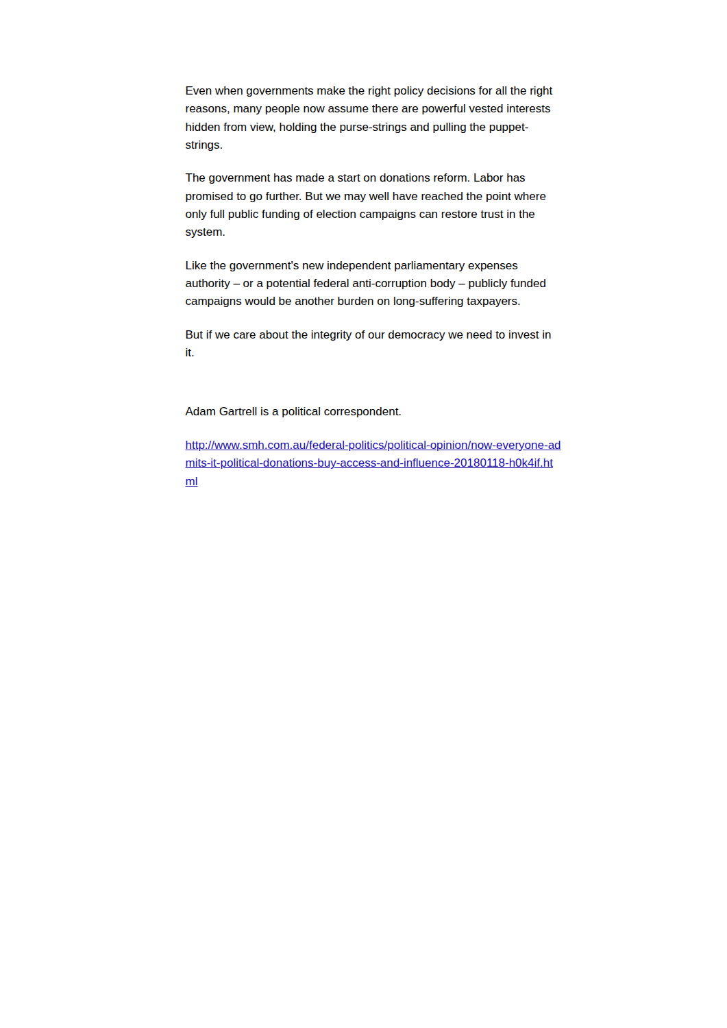Even when governments make the right policy decisions for all the right reasons, many people now assume there are powerful vested interests hidden from view, holding the purse-strings and pulling the puppet-strings.
The government has made a start on donations reform. Labor has promised to go further. But we may well have reached the point where only full public funding of election campaigns can restore trust in the system.
Like the government's new independent parliamentary expenses authority – or a potential federal anti-corruption body – publicly funded campaigns would be another burden on long-suffering taxpayers.
But if we care about the integrity of our democracy we need to invest in it.
Adam Gartrell is a political correspondent.
http://www.smh.com.au/federal-politics/political-opinion/now-everyone-admits-it-political-donations-buy-access-and-influence-20180118-h0k4if.html